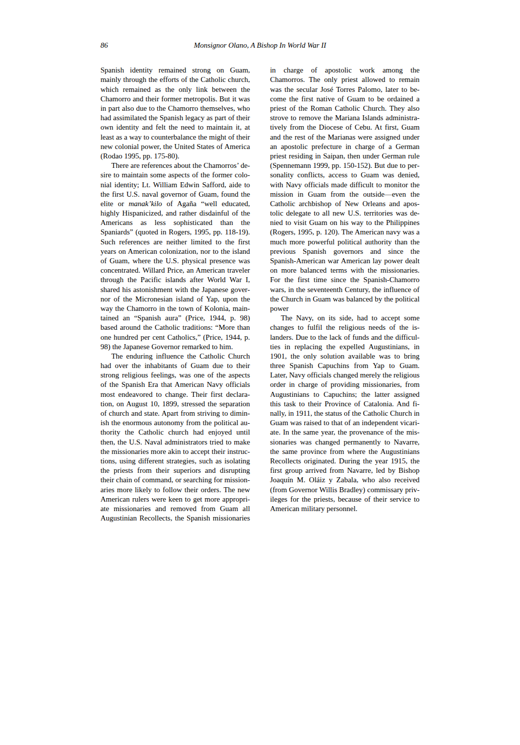86 Monsignor Olano, A Bishop In World War II
Spanish identity remained strong on Guam, mainly through the efforts of the Catholic church, which remained as the only link between the Chamorro and their former metropolis. But it was in part also due to the Chamorro themselves, who had assimilated the Spanish legacy as part of their own identity and felt the need to maintain it, at least as a way to counterbalance the might of their new colonial power, the United States of America (Rodao 1995, pp. 175-80).
There are references about the Chamorros’ desire to maintain some aspects of the former colonial identity; Lt. William Edwin Safford, aide to the first U.S. naval governor of Guam, found the elite or manak’kilo of Agaña “well educated, highly Hispanicized, and rather disdainful of the Americans as less sophisticated than the Spaniards” (quoted in Rogers, 1995, pp. 118-19). Such references are neither limited to the first years on American colonization, nor to the island of Guam, where the U.S. physical presence was concentrated. Willard Price, an American traveler through the Pacific islands after World War I, shared his astonishment with the Japanese governor of the Micronesian island of Yap, upon the way the Chamorro in the town of Kolonia, maintained an “Spanish aura” (Price, 1944, p. 98) based around the Catholic traditions: “More than one hundred per cent Catholics,” (Price, 1944, p. 98) the Japanese Governor remarked to him.
The enduring influence the Catholic Church had over the inhabitants of Guam due to their strong religious feelings, was one of the aspects of the Spanish Era that American Navy officials most endeavored to change. Their first declaration, on August 10, 1899, stressed the separation of church and state. Apart from striving to diminish the enormous autonomy from the political authority the Catholic church had enjoyed until then, the U.S. Naval administrators tried to make the missionaries more akin to accept their instructions, using different strategies, such as isolating the priests from their superiors and disrupting their chain of command, or searching for missionaries more likely to follow their orders. The new American rulers were keen to get more appropriate missionaries and removed from Guam all Augustinian Recollects, the Spanish missionaries in charge of apostolic work among the Chamorros. The only priest allowed to remain was the secular José Torres Palomo, later to become the first native of Guam to be ordained a priest of the Roman Catholic Church. They also strove to remove the Mariana Islands administratively from the Diocese of Cebu. At first, Guam and the rest of the Marianas were assigned under an apostolic prefecture in charge of a German priest residing in Saipan, then under German rule (Spennemann 1999, pp. 150-152). But due to personality conflicts, access to Guam was denied, with Navy officials made difficult to monitor the mission in Guam from the outside—even the Catholic archbishop of New Orleans and apostolic delegate to all new U.S. territories was denied to visit Guam on his way to the Philippines (Rogers, 1995, p. 120). The American navy was a much more powerful political authority than the previous Spanish governors and since the Spanish-American war American lay power dealt on more balanced terms with the missionaries. For the first time since the Spanish-Chamorro wars, in the seventeenth Century, the influence of the Church in Guam was balanced by the political power
The Navy, on its side, had to accept some changes to fulfil the religious needs of the islanders. Due to the lack of funds and the difficulties in replacing the expelled Augustinians, in 1901, the only solution available was to bring three Spanish Capuchins from Yap to Guam. Later, Navy officials changed merely the religious order in charge of providing missionaries, from Augustinians to Capuchins; the latter assigned this task to their Province of Catalonia. And finally, in 1911, the status of the Catholic Church in Guam was raised to that of an independent vicariate. In the same year, the provenance of the missionaries was changed permanently to Navarre, the same province from where the Augustinians Recollects originated. During the year 1915, the first group arrived from Navarre, led by Bishop Joaquín M. Oláiz y Zabala, who also received (from Governor Willis Bradley) commissary privileges for the priests, because of their service to American military personnel.